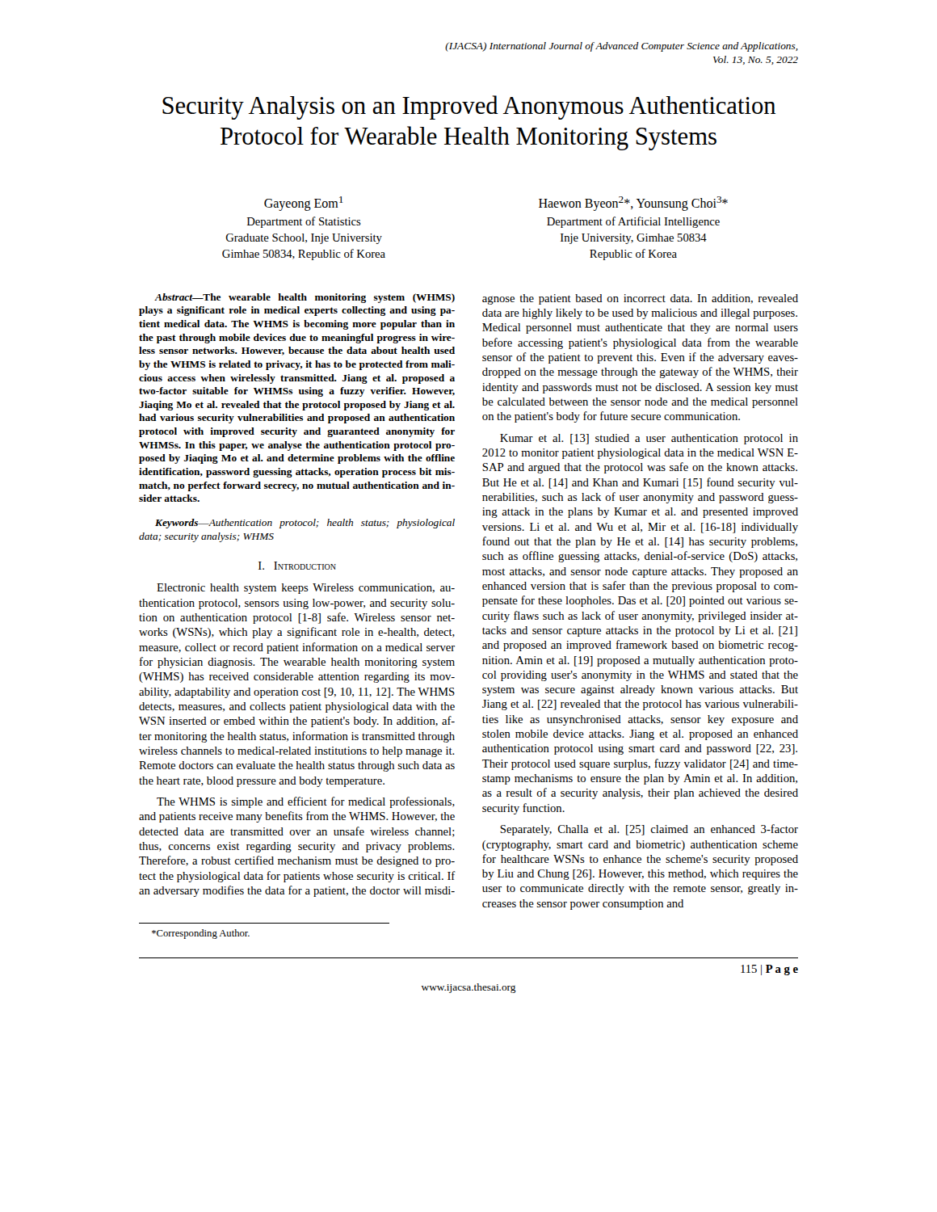(IJACSA) International Journal of Advanced Computer Science and Applications,
Vol. 13, No. 5, 2022
Security Analysis on an Improved Anonymous Authentication Protocol for Wearable Health Monitoring Systems
Gayeong Eom1
Department of Statistics
Graduate School, Inje University
Gimhae 50834, Republic of Korea
Haewon Byeon2*, Younsung Choi3*
Department of Artificial Intelligence
Inje University, Gimhae 50834
Republic of Korea
Abstract—The wearable health monitoring system (WHMS) plays a significant role in medical experts collecting and using patient medical data. The WHMS is becoming more popular than in the past through mobile devices due to meaningful progress in wireless sensor networks. However, because the data about health used by the WHMS is related to privacy, it has to be protected from malicious access when wirelessly transmitted. Jiang et al. proposed a two-factor suitable for WHMSs using a fuzzy verifier. However, Jiaqing Mo et al. revealed that the protocol proposed by Jiang et al. had various security vulnerabilities and proposed an authentication protocol with improved security and guaranteed anonymity for WHMSs. In this paper, we analyse the authentication protocol proposed by Jiaqing Mo et al. and determine problems with the offline identification, password guessing attacks, operation process bit mismatch, no perfect forward secrecy, no mutual authentication and insider attacks.
Keywords—Authentication protocol; health status; physiological data; security analysis; WHMS
I. Introduction
Electronic health system keeps Wireless communication, authentication protocol, sensors using low-power, and security solution on authentication protocol [1-8] safe. Wireless sensor networks (WSNs), which play a significant role in e-health, detect, measure, collect or record patient information on a medical server for physician diagnosis. The wearable health monitoring system (WHMS) has received considerable attention regarding its movability, adaptability and operation cost [9, 10, 11, 12]. The WHMS detects, measures, and collects patient physiological data with the WSN inserted or embed within the patient's body. In addition, after monitoring the health status, information is transmitted through wireless channels to medical-related institutions to help manage it. Remote doctors can evaluate the health status through such data as the heart rate, blood pressure and body temperature.
The WHMS is simple and efficient for medical professionals, and patients receive many benefits from the WHMS. However, the detected data are transmitted over an unsafe wireless channel; thus, concerns exist regarding security and privacy problems. Therefore, a robust certified mechanism must be designed to protect the physiological data for patients whose security is critical. If an adversary modifies the data for a patient, the doctor will misdiagnose the patient based on incorrect data. In addition, revealed data are highly likely to be used by malicious and illegal purposes. Medical personnel must authenticate that they are normal users before accessing patient's physiological data from the wearable sensor of the patient to prevent this. Even if the adversary eavesdropped on the message through the gateway of the WHMS, their identity and passwords must not be disclosed. A session key must be calculated between the sensor node and the medical personnel on the patient's body for future secure communication.
Kumar et al. [13] studied a user authentication protocol in 2012 to monitor patient physiological data in the medical WSN E-SAP and argued that the protocol was safe on the known attacks. But He et al. [14] and Khan and Kumari [15] found security vulnerabilities, such as lack of user anonymity and password guessing attack in the plans by Kumar et al. and presented improved versions. Li et al. and Wu et al, Mir et al. [16-18] individually found out that the plan by He et al. [14] has security problems, such as offline guessing attacks, denial-of-service (DoS) attacks, most attacks, and sensor node capture attacks. They proposed an enhanced version that is safer than the previous proposal to compensate for these loopholes. Das et al. [20] pointed out various security flaws such as lack of user anonymity, privileged insider attacks and sensor capture attacks in the protocol by Li et al. [21] and proposed an improved framework based on biometric recognition. Amin et al. [19] proposed a mutually authentication protocol providing user's anonymity in the WHMS and stated that the system was secure against already known various attacks. But Jiang et al. [22] revealed that the protocol has various vulnerabilities like as unsynchronised attacks, sensor key exposure and stolen mobile device attacks. Jiang et al. proposed an enhanced authentication protocol using smart card and password [22, 23]. Their protocol used square surplus, fuzzy validator [24] and timestamp mechanisms to ensure the plan by Amin et al. In addition, as a result of a security analysis, their plan achieved the desired security function.
Separately, Challa et al. [25] claimed an enhanced 3-factor (cryptography, smart card and biometric) authentication scheme for healthcare WSNs to enhance the scheme's security proposed by Liu and Chung [26]. However, this method, which requires the user to communicate directly with the remote sensor, greatly increases the sensor power consumption and
*Corresponding Author.
115 | P a g e
www.ijacsa.thesai.org